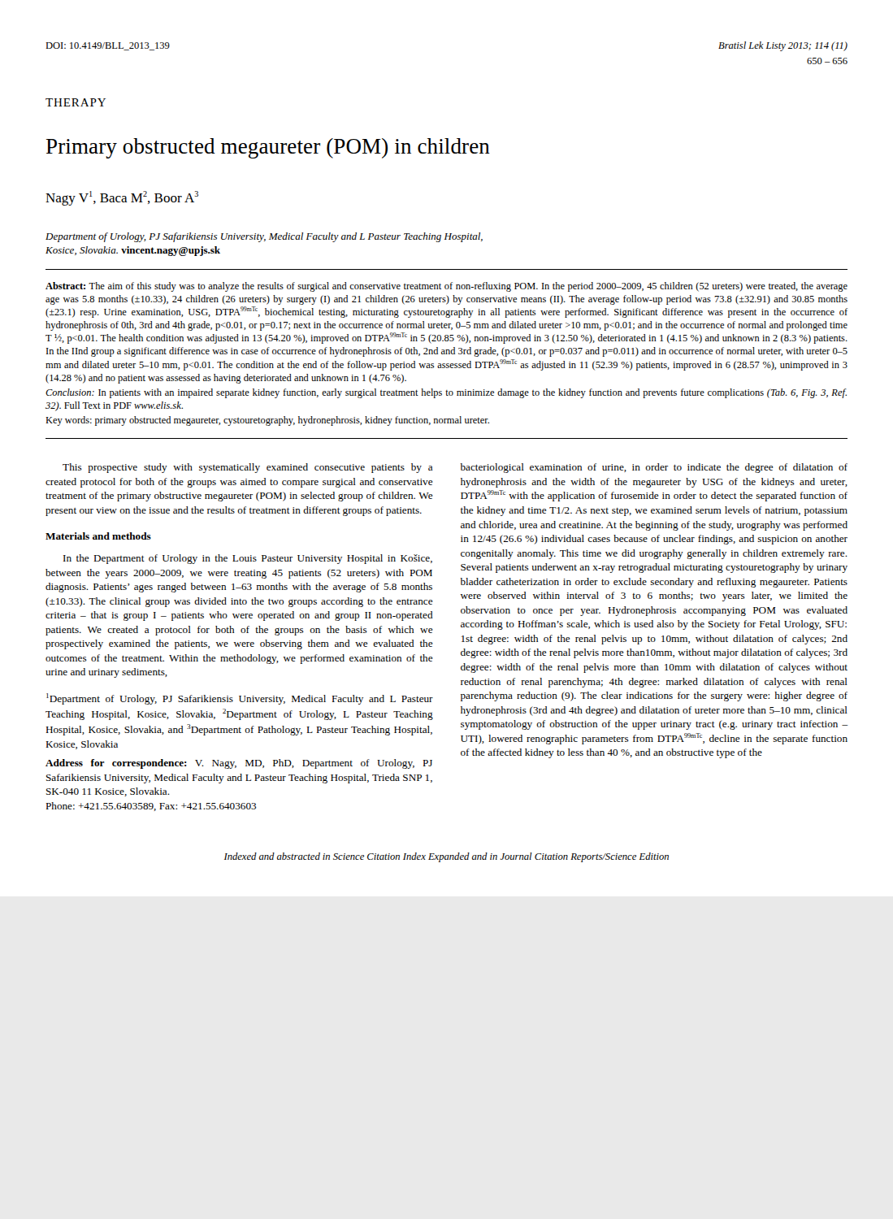DOI: 10.4149/BLL_2013_139 Bratisl Lek Listy 2013; 114 (11)
650 – 656
THERAPY
Primary obstructed megaureter (POM) in children
Nagy V1, Baca M2, Boor A3
Department of Urology, PJ Safarikiensis University, Medical Faculty and L Pasteur Teaching Hospital,
Kosice, Slovakia. vincent.nagy@upjs.sk
Abstract: The aim of this study was to analyze the results of surgical and conservative treatment of non-refluxing POM. In the period 2000–2009, 45 children (52 ureters) were treated, the average age was 5.8 months (±10.33), 24 children (26 ureters) by surgery (I) and 21 children (26 ureters) by conservative means (II). The average follow-up period was 73.8 (±32.91) and 30.85 months (±23.1) resp. Urine examination, USG, DTPA99mTc, biochemical testing, micturating cystouretography in all patients were performed. Significant difference was present in the occurrence of hydronephrosis of 0th, 3rd and 4th grade, p<0.01, or p=0.17; next in the occurrence of normal ureter, 0–5 mm and dilated ureter >10 mm, p<0.01; and in the occurrence of normal and prolonged time T ½, p<0.01. The health condition was adjusted in 13 (54.20 %), improved on DTPA99mTc in 5 (20.85 %), non-improved in 3 (12.50 %), deteriorated in 1 (4.15 %) and unknown in 2 (8.3 %) patients. In the IInd group a significant difference was in case of occurrence of hydronephrosis of 0th, 2nd and 3rd grade, (p<0.01, or p=0.037 and p=0.011) and in occurrence of normal ureter, with ureter 0–5 mm and dilated ureter 5–10 mm, p<0.01. The condition at the end of the follow-up period was assessed DTPA99mTc as adjusted in 11 (52.39 %) patients, improved in 6 (28.57 %), unimproved in 3 (14.28 %) and no patient was assessed as having deteriorated and unknown in 1 (4.76 %).
Conclusion: In patients with an impaired separate kidney function, early surgical treatment helps to minimize damage to the kidney function and prevents future complications (Tab. 6, Fig. 3, Ref. 32). Full Text in PDF www.elis.sk.
Key words: primary obstructed megaureter, cystouretography, hydronephrosis, kidney function, normal ureter.
This prospective study with systematically examined consecutive patients by a created protocol for both of the groups was aimed to compare surgical and conservative treatment of the primary obstructive megaureter (POM) in selected group of children. We present our view on the issue and the results of treatment in different groups of patients.
Materials and methods
In the Department of Urology in the Louis Pasteur University Hospital in Košice, between the years 2000–2009, we were treating 45 patients (52 ureters) with POM diagnosis. Patients’ ages ranged between 1–63 months with the average of 5.8 months (±10.33). The clinical group was divided into the two groups according to the entrance criteria – that is group I – patients who were operated on and group II non-operated patients. We created a protocol for both of the groups on the basis of which we prospectively examined the patients, we were observing them and we evaluated the outcomes of the treatment. Within the methodology, we performed examination of the urine and urinary sediments,
1Department of Urology, PJ Safarikiensis University, Medical Faculty and L Pasteur Teaching Hospital, Kosice, Slovakia, 2Department of Urology, L Pasteur Teaching Hospital, Kosice, Slovakia, and 3Department of Pathology, L Pasteur Teaching Hospital, Kosice, Slovakia
Address for correspondence: V. Nagy, MD, PhD, Department of Urology, PJ Safarikiensis University, Medical Faculty and L Pasteur Teaching Hospital, Trieda SNP 1, SK-040 11 Kosice, Slovakia.
Phone: +421.55.6403589, Fax: +421.55.6403603
bacteriological examination of urine, in order to indicate the degree of dilatation of hydronephrosis and the width of the megaureter by USG of the kidneys and ureter, DTPA99mTc with the application of furosemide in order to detect the separated function of the kidney and time T1/2. As next step, we examined serum levels of natrium, potassium and chloride, urea and creatinine. At the beginning of the study, urography was performed in 12/45 (26.6 %) individual cases because of unclear findings, and suspicion on another congenitally anomaly. This time we did urography generally in children extremely rare. Several patients underwent an x-ray retrogradual micturating cystouretography by urinary bladder catheterization in order to exclude secondary and refluxing megaureter. Patients were observed within interval of 3 to 6 months; two years later, we limited the observation to once per year. Hydronephrosis accompanying POM was evaluated according to Hoffman’s scale, which is used also by the Society for Fetal Urology, SFU: 1st degree: width of the renal pelvis up to 10mm, without dilatation of calyces; 2nd degree: width of the renal pelvis more than10mm, without major dilatation of calyces; 3rd degree: width of the renal pelvis more than 10mm with dilatation of calyces without reduction of renal parenchyma; 4th degree: marked dilatation of calyces with renal parenchyma reduction (9). The clear indications for the surgery were: higher degree of hydronephrosis (3rd and 4th degree) and dilatation of ureter more than 5–10 mm, clinical symptomatology of obstruction of the upper urinary tract (e.g. urinary tract infection – UTI), lowered renographic parameters from DTPA99mTc, decline in the separate function of the affected kidney to less than 40 %, and an obstructive type of the
Indexed and abstracted in Science Citation Index Expanded and in Journal Citation Reports/Science Edition